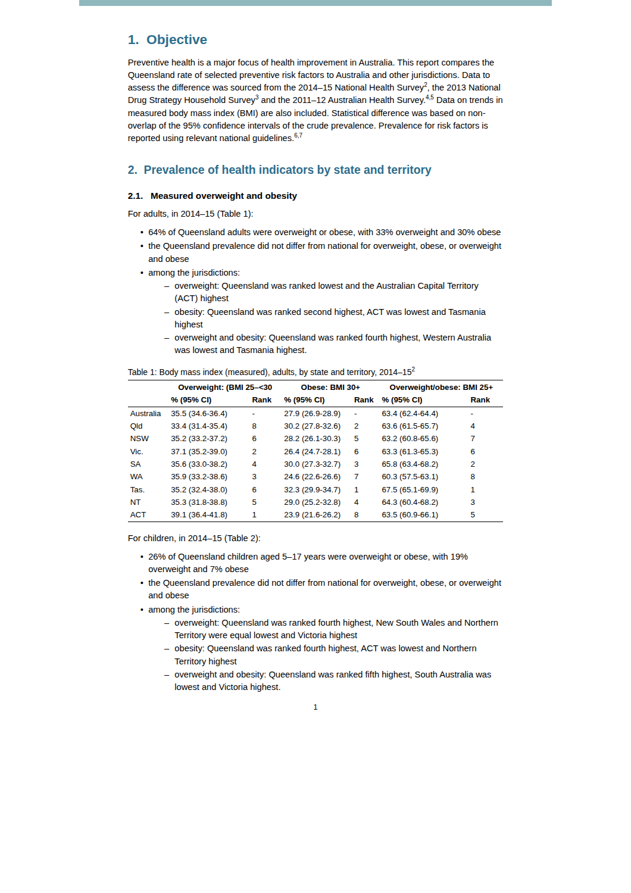1. Objective
Preventive health is a major focus of health improvement in Australia. This report compares the Queensland rate of selected preventive risk factors to Australia and other jurisdictions. Data to assess the difference was sourced from the 2014–15 National Health Survey2, the 2013 National Drug Strategy Household Survey3 and the 2011–12 Australian Health Survey.4,5 Data on trends in measured body mass index (BMI) are also included. Statistical difference was based on non-overlap of the 95% confidence intervals of the crude prevalence. Prevalence for risk factors is reported using relevant national guidelines.6,7
2. Prevalence of health indicators by state and territory
2.1. Measured overweight and obesity
For adults, in 2014–15 (Table 1):
64% of Queensland adults were overweight or obese, with 33% overweight and 30% obese
the Queensland prevalence did not differ from national for overweight, obese, or overweight and obese
among the jurisdictions:
overweight: Queensland was ranked lowest and the Australian Capital Territory (ACT) highest
obesity: Queensland was ranked second highest, ACT was lowest and Tasmania highest
overweight and obesity: Queensland was ranked fourth highest, Western Australia was lowest and Tasmania highest.
Table 1: Body mass index (measured), adults, by state and territory, 2014–152
| | Overweight: (BMI 25–<30 | Obese: BMI 30+ | Overweight/obese: BMI 25+ |
| --- | --- | --- | --- |
| | % (95% CI) | Rank | % (95% CI) | Rank | % (95% CI) | Rank |
| Australia | 35.5 (34.6-36.4) | - | 27.9 (26.9-28.9) | - | 63.4 (62.4-64.4) | - |
| Qld | 33.4 (31.4-35.4) | 8 | 30.2 (27.8-32.6) | 2 | 63.6 (61.5-65.7) | 4 |
| NSW | 35.2 (33.2-37.2) | 6 | 28.2 (26.1-30.3) | 5 | 63.2 (60.8-65.6) | 7 |
| Vic. | 37.1 (35.2-39.0) | 2 | 26.4 (24.7-28.1) | 6 | 63.3 (61.3-65.3) | 6 |
| SA | 35.6 (33.0-38.2) | 4 | 30.0 (27.3-32.7) | 3 | 65.8 (63.4-68.2) | 2 |
| WA | 35.9 (33.2-38.6) | 3 | 24.6 (22.6-26.6) | 7 | 60.3 (57.5-63.1) | 8 |
| Tas. | 35.2 (32.4-38.0) | 6 | 32.3 (29.9-34.7) | 1 | 67.5 (65.1-69.9) | 1 |
| NT | 35.3 (31.8-38.8) | 5 | 29.0 (25.2-32.8) | 4 | 64.3 (60.4-68.2) | 3 |
| ACT | 39.1 (36.4-41.8) | 1 | 23.9 (21.6-26.2) | 8 | 63.5 (60.9-66.1) | 5 |
For children, in 2014–15 (Table 2):
26% of Queensland children aged 5–17 years were overweight or obese, with 19% overweight and 7% obese
the Queensland prevalence did not differ from national for overweight, obese, or overweight and obese
among the jurisdictions:
overweight: Queensland was ranked fourth highest, New South Wales and Northern Territory were equal lowest and Victoria highest
obesity: Queensland was ranked fourth highest, ACT was lowest and Northern Territory highest
overweight and obesity: Queensland was ranked fifth highest, South Australia was lowest and Victoria highest.
1